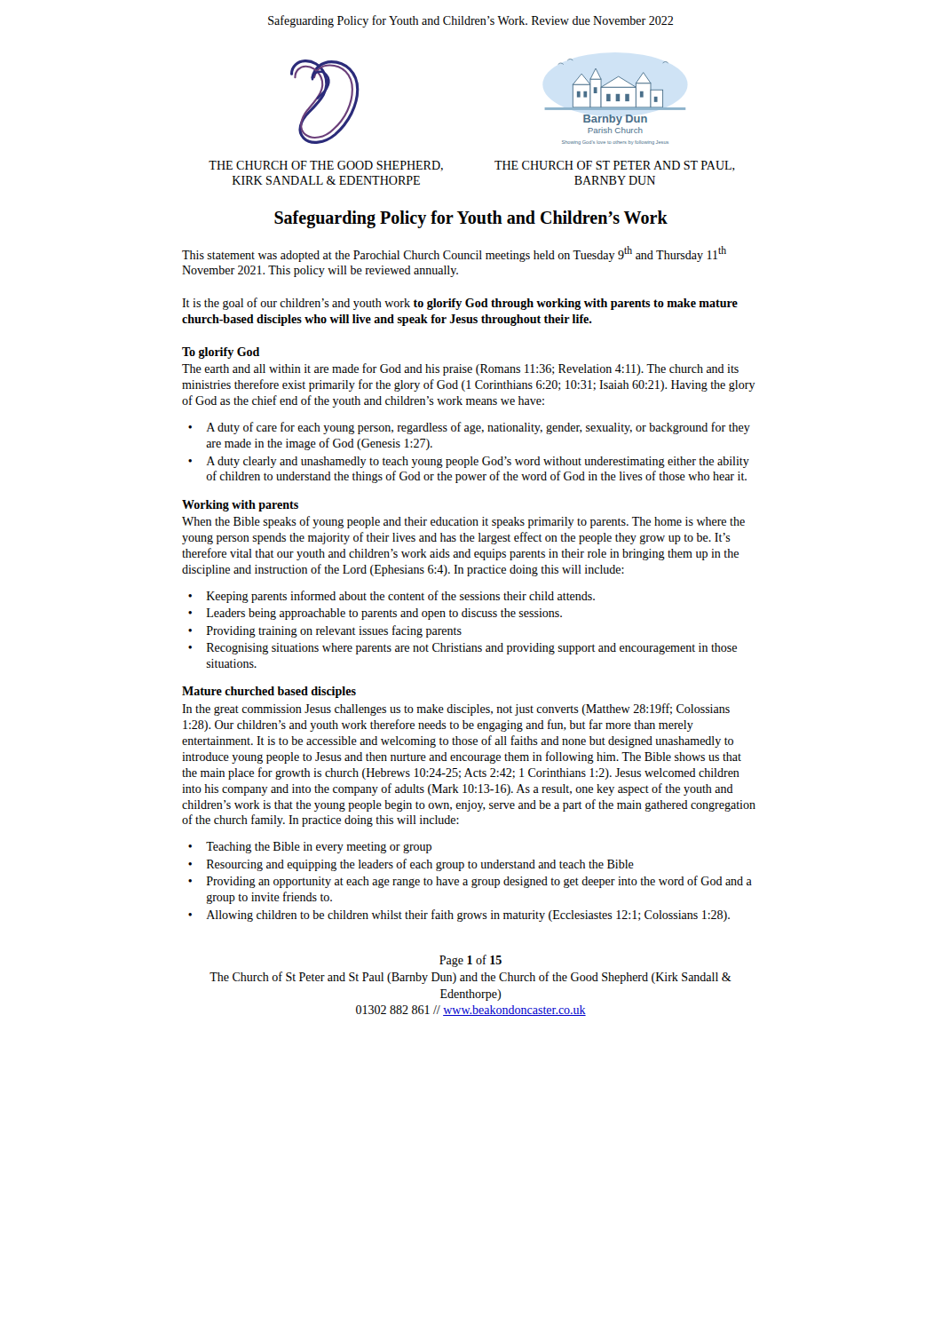Safeguarding Policy for Youth and Children’s Work. Review due November 2022
| | Barnby Dun Parish Church Showing God’s love to others by following Jesus |
| THE CHURCH OF THE GOOD SHEPHERD, KIRK SANDALL & EDENTHORPE | THE CHURCH OF ST PETER AND ST PAUL, BARNBY DUN |
Safeguarding Policy for Youth and Children’s Work
This statement was adopted at the Parochial Church Council meetings held on Tuesday 9th and Thursday 11th November 2021. This policy will be reviewed annually.
It is the goal of our children’s and youth work to glorify God through working with parents to make mature church-based disciples who will live and speak for Jesus throughout their life.
To glorify God
The earth and all within it are made for God and his praise (Romans 11:36; Revelation 4:11). The church and its ministries therefore exist primarily for the glory of God (1 Corinthians 6:20; 10:31; Isaiah 60:21). Having the glory of God as the chief end of the youth and children’s work means we have:
A duty of care for each young person, regardless of age, nationality, gender, sexuality, or background for they are made in the image of God (Genesis 1:27).
A duty clearly and unashamedly to teach young people God’s word without underestimating either the ability of children to understand the things of God or the power of the word of God in the lives of those who hear it.
Working with parents
When the Bible speaks of young people and their education it speaks primarily to parents. The home is where the young person spends the majority of their lives and has the largest effect on the people they grow up to be. It’s therefore vital that our youth and children’s work aids and equips parents in their role in bringing them up in the discipline and instruction of the Lord (Ephesians 6:4). In practice doing this will include:
Keeping parents informed about the content of the sessions their child attends.
Leaders being approachable to parents and open to discuss the sessions.
Providing training on relevant issues facing parents
Recognising situations where parents are not Christians and providing support and encouragement in those situations.
Mature churched based disciples
In the great commission Jesus challenges us to make disciples, not just converts (Matthew 28:19ff; Colossians 1:28). Our children’s and youth work therefore needs to be engaging and fun, but far more than merely entertainment. It is to be accessible and welcoming to those of all faiths and none but designed unashamedly to introduce young people to Jesus and then nurture and encourage them in following him. The Bible shows us that the main place for growth is church (Hebrews 10:24-25; Acts 2:42; 1 Corinthians 1:2). Jesus welcomed children into his company and into the company of adults (Mark 10:13-16). As a result, one key aspect of the youth and children’s work is that the young people begin to own, enjoy, serve and be a part of the main gathered congregation of the church family. In practice doing this will include:
Teaching the Bible in every meeting or group
Resourcing and equipping the leaders of each group to understand and teach the Bible
Providing an opportunity at each age range to have a group designed to get deeper into the word of God and a group to invite friends to.
Allowing children to be children whilst their faith grows in maturity (Ecclesiastes 12:1; Colossians 1:28).
Page 1 of 15
The Church of St Peter and St Paul (Barnby Dun) and the Church of the Good Shepherd (Kirk Sandall & Edenthorpe)
01302 882 861 // www.beakondoncaster.co.uk